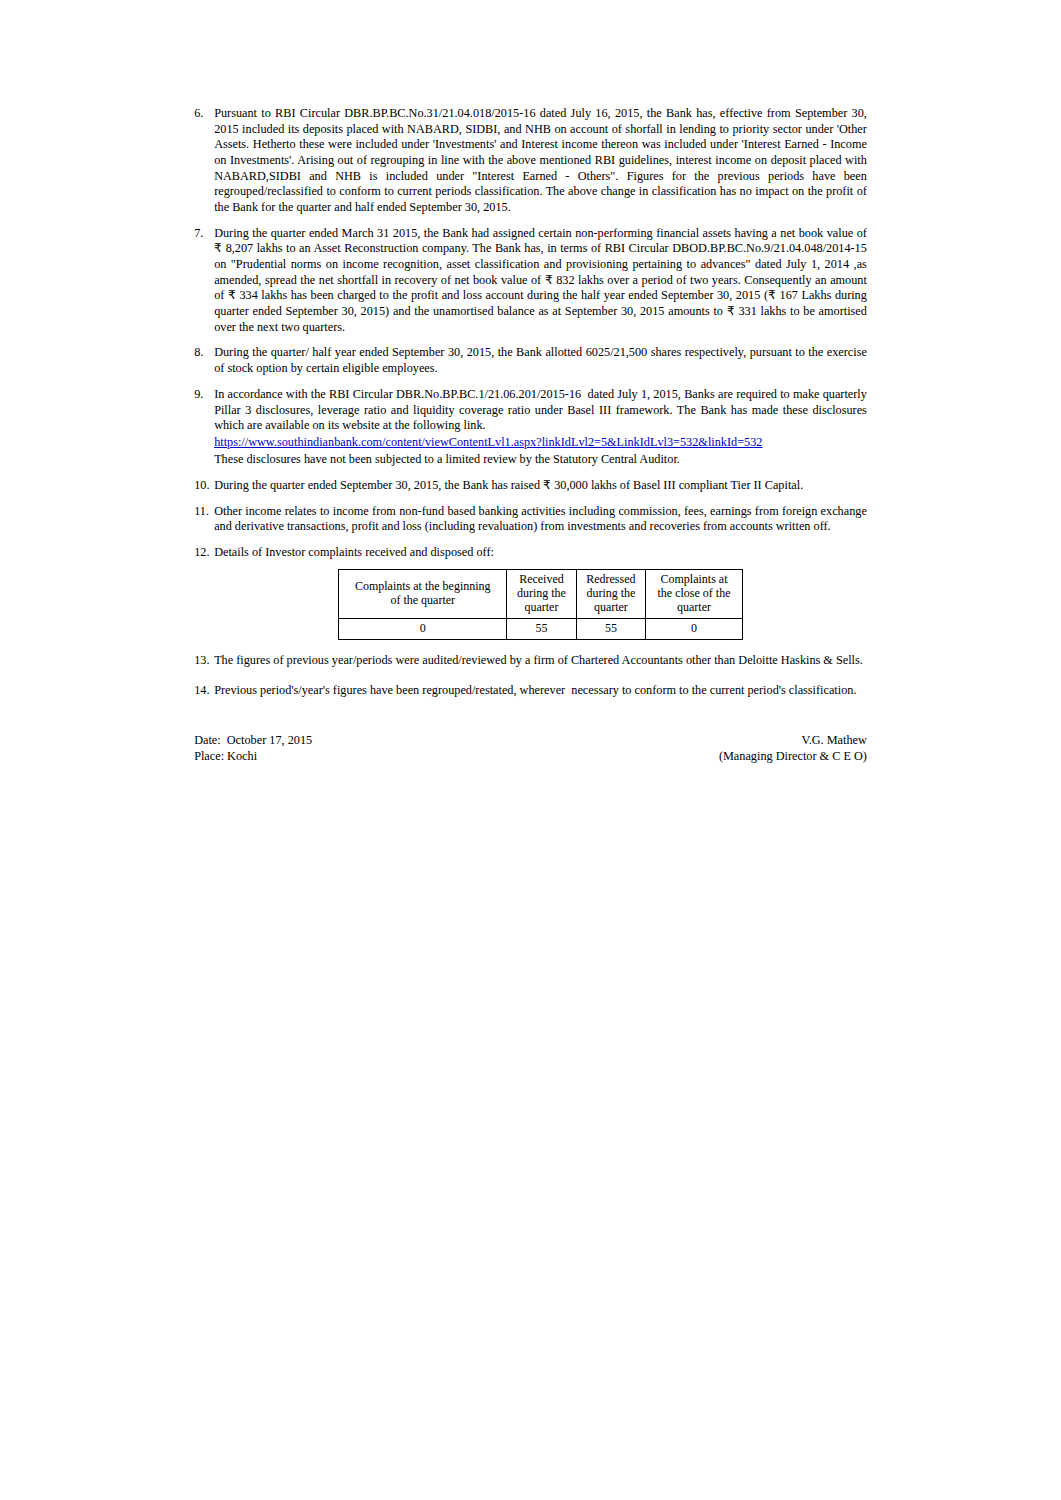6. Pursuant to RBI Circular DBR.BP.BC.No.31/21.04.018/2015-16 dated July 16, 2015, the Bank has, effective from September 30, 2015 included its deposits placed with NABARD, SIDBI, and NHB on account of shorfall in lending to priority sector under 'Other Assets. Hetherto these were included under 'Investments' and Interest income thereon was included under 'Interest Earned - Income on Investments'. Arising out of regrouping in line with the above mentioned RBI guidelines, interest income on deposit placed with NABARD,SIDBI and NHB is included under "Interest Earned - Others". Figures for the previous periods have been regrouped/reclassified to conform to current periods classification. The above change in classification has no impact on the profit of the Bank for the quarter and half ended September 30, 2015.
7. During the quarter ended March 31 2015, the Bank had assigned certain non-performing financial assets having a net book value of ₹ 8,207 lakhs to an Asset Reconstruction company. The Bank has, in terms of RBI Circular DBOD.BP.BC.No.9/21.04.048/2014-15 on "Prudential norms on income recognition, asset classification and provisioning pertaining to advances" dated July 1, 2014 ,as amended, spread the net shortfall in recovery of net book value of ₹ 832 lakhs over a period of two years. Consequently an amount of ₹ 334 lakhs has been charged to the profit and loss account during the half year ended September 30, 2015 (₹ 167 Lakhs during quarter ended September 30, 2015) and the unamortised balance as at September 30, 2015 amounts to ₹ 331 lakhs to be amortised over the next two quarters.
8. During the quarter/ half year ended September 30, 2015, the Bank allotted 6025/21,500 shares respectively, pursuant to the exercise of stock option by certain eligible employees.
9. In accordance with the RBI Circular DBR.No.BP.BC.1/21.06.201/2015-16 dated July 1, 2015, Banks are required to make quarterly Pillar 3 disclosures, leverage ratio and liquidity coverage ratio under Basel III framework. The Bank has made these disclosures which are available on its website at the following link. https://www.southindianbank.com/content/viewContentLvl1.aspx?linkIdLvl2=5&LinkIdLvl3=532&linkId=532 These disclosures have not been subjected to a limited review by the Statutory Central Auditor.
10. During the quarter ended September 30, 2015, the Bank has raised ₹ 30,000 lakhs of Basel III compliant Tier II Capital.
11. Other income relates to income from non-fund based banking activities including commission, fees, earnings from foreign exchange and derivative transactions, profit and loss (including revaluation) from investments and recoveries from accounts written off.
12. Details of Investor complaints received and disposed off:
| Complaints at the beginning of the quarter | Received during the quarter | Redressed during the quarter | Complaints at the close of the quarter |
| --- | --- | --- | --- |
| 0 | 55 | 55 | 0 |
13. The figures of previous year/periods were audited/reviewed by a firm of Chartered Accountants other than Deloitte Haskins & Sells.
14. Previous period's/year's figures have been regrouped/restated, wherever necessary to conform to the current period's classification.
Date: October 17, 2015
Place: Kochi
V.G. Mathew
(Managing Director & C E O)